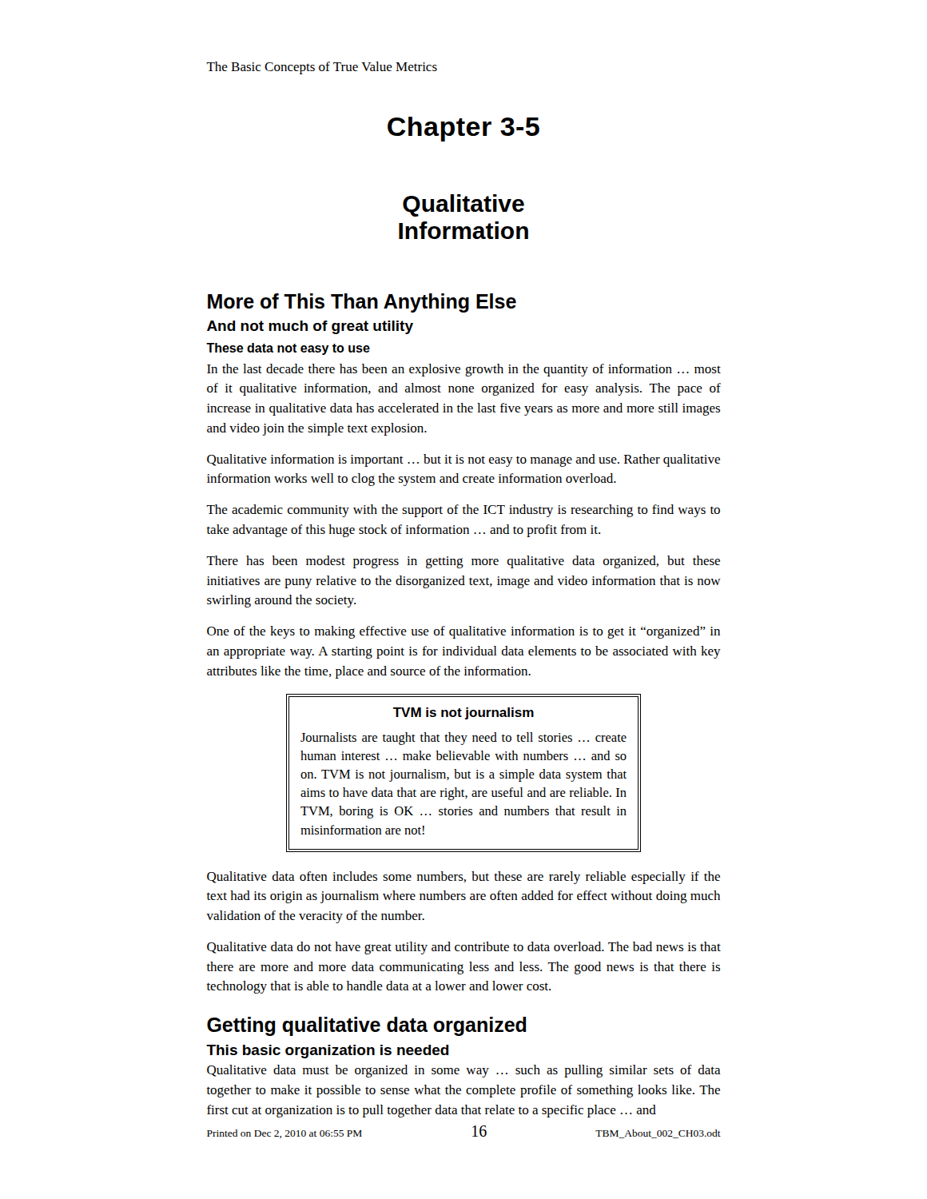The Basic Concepts of True Value Metrics
Chapter 3-5
Qualitative
Information
More of This Than Anything Else
And not much of great utility
These data not easy to use
In the last decade there has been an explosive growth in the quantity of information … most of it qualitative information, and almost none organized for easy analysis. The pace of increase in qualitative data has accelerated in the last five years as more and more still images and video join the simple text explosion.
Qualitative information is important … but it is not easy to manage and use. Rather qualitative information works well to clog the system and create information overload.
The academic community with the support of the ICT industry is researching to find ways to take advantage of this huge stock of information … and to profit from it.
There has been modest progress in getting more qualitative data organized, but these initiatives are puny relative to the disorganized text, image and video information that is now swirling around the society.
One of the keys to making effective use of qualitative information is to get it “organized” in an appropriate way. A starting point is for individual data elements to be associated with key attributes like the time, place and source of the information.
TVM is not journalism
Journalists are taught that they need to tell stories … create human interest … make believable with numbers … and so on. TVM is not journalism, but is a simple data system that aims to have data that are right, are useful and are reliable. In TVM, boring is OK … stories and numbers that result in misinformation are not!
Qualitative data often includes some numbers, but these are rarely reliable especially if the text had its origin as journalism where numbers are often added for effect without doing much validation of the veracity of the number.
Qualitative data do not have great utility and contribute to data overload. The bad news is that there are more and more data communicating less and less. The good news is that there is technology that is able to handle data at a lower and lower cost.
Getting qualitative data organized
This basic organization is needed
Qualitative data must be organized in some way … such as pulling similar sets of data together to make it possible to sense what the complete profile of something looks like. The first cut at organization is to pull together data that relate to a specific place … and
Printed on Dec 2, 2010 at 06:55 PM
16
TBM_About_002_CH03.odt